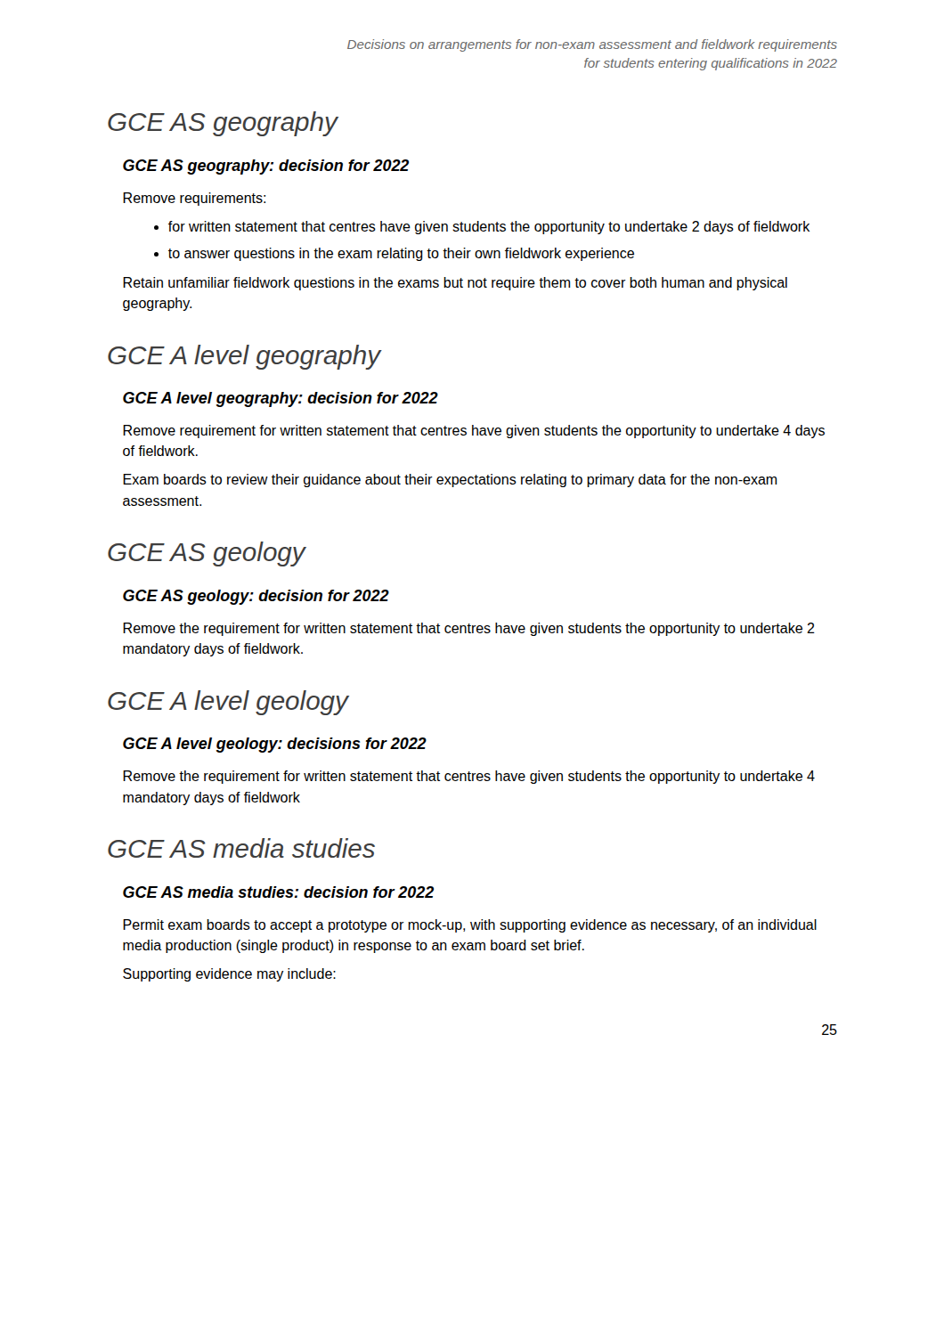Decisions on arrangements for non-exam assessment and fieldwork requirements
for students entering qualifications in 2022
GCE AS geography
GCE AS geography: decision for 2022
Remove requirements:
for written statement that centres have given students the opportunity to undertake 2 days of fieldwork
to answer questions in the exam relating to their own fieldwork experience
Retain unfamiliar fieldwork questions in the exams but not require them to cover both human and physical geography.
GCE A level geography
GCE A level geography: decision for 2022
Remove requirement for written statement that centres have given students the opportunity to undertake 4 days of fieldwork.
Exam boards to review their guidance about their expectations relating to primary data for the non-exam assessment.
GCE AS geology
GCE AS geology: decision for 2022
Remove the requirement for written statement that centres have given students the opportunity to undertake 2 mandatory days of fieldwork.
GCE A level geology
GCE A level geology: decisions for 2022
Remove the requirement for written statement that centres have given students the opportunity to undertake 4 mandatory days of fieldwork
GCE AS media studies
GCE AS media studies: decision for 2022
Permit exam boards to accept a prototype or mock-up, with supporting evidence as necessary, of an individual media production (single product) in response to an exam board set brief.
Supporting evidence may include:
25